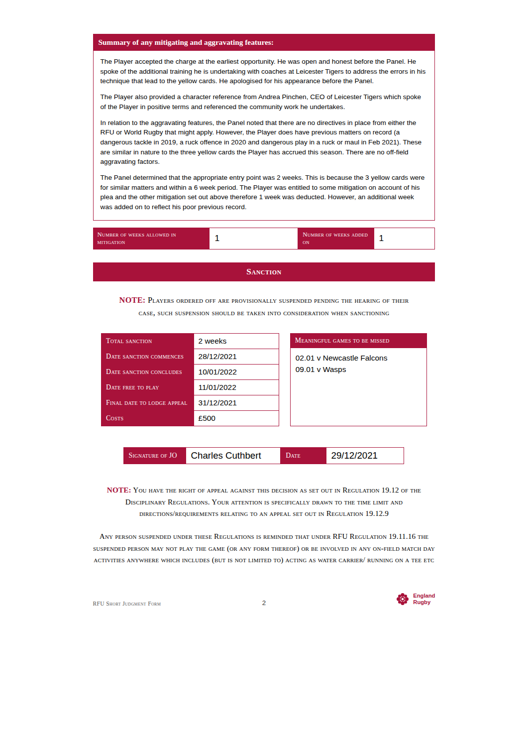Summary of any mitigating and aggravating features:
The Player accepted the charge at the earliest opportunity. He was open and honest before the Panel. He spoke of the additional training he is undertaking with coaches at Leicester Tigers to address the errors in his technique that lead to the yellow cards. He apologised for his appearance before the Panel.
The Player also provided a character reference from Andrea Pinchen, CEO of Leicester Tigers which spoke of the Player in positive terms and referenced the community work he undertakes.
In relation to the aggravating features, the Panel noted that there are no directives in place from either the RFU or World Rugby that might apply. However, the Player does have previous matters on record (a dangerous tackle in 2019, a ruck offence in 2020 and dangerous play in a ruck or maul in Feb 2021). These are similar in nature to the three yellow cards the Player has accrued this season. There are no off-field aggravating factors.
The Panel determined that the appropriate entry point was 2 weeks. This is because the 3 yellow cards were for similar matters and within a 6 week period. The Player was entitled to some mitigation on account of his plea and the other mitigation set out above therefore 1 week was deducted. However, an additional week was added on to reflect his poor previous record.
Number of weeks allowed in mitigation
1
Number of weeks added on
1
Sanction
NOTE: Players ordered off are provisionally suspended pending the hearing of their case, such suspension should be taken into consideration when sanctioning
| Total sanction | 2 weeks |
| Date sanction commences | 28/12/2021 |
| Date sanction concludes | 10/01/2022 |
| Date free to play | 11/01/2022 |
| Final date to lodge appeal | 31/12/2021 |
| Costs | £500 |
Meaningful games to be missed
02.01 v Newcastle Falcons
09.01 v Wasps
Signature of JO
Charles Cuthbert
Date
29/12/2021
NOTE: You have the right of appeal against this decision as set out in Regulation 19.12 of the Disciplinary Regulations. Your attention is specifically drawn to the time limit and directions/requirements relating to an appeal set out in Regulation 19.12.9
Any person suspended under these Regulations is reminded that under RFU Regulation 19.11.16 the suspended person may not play the game (or any form thereof) or be involved in any on-field match day activities anywhere which includes (but is not limited to) acting as water carrier/ running on a tee etc
RFU Short Judgment Form
2
England
Rugby